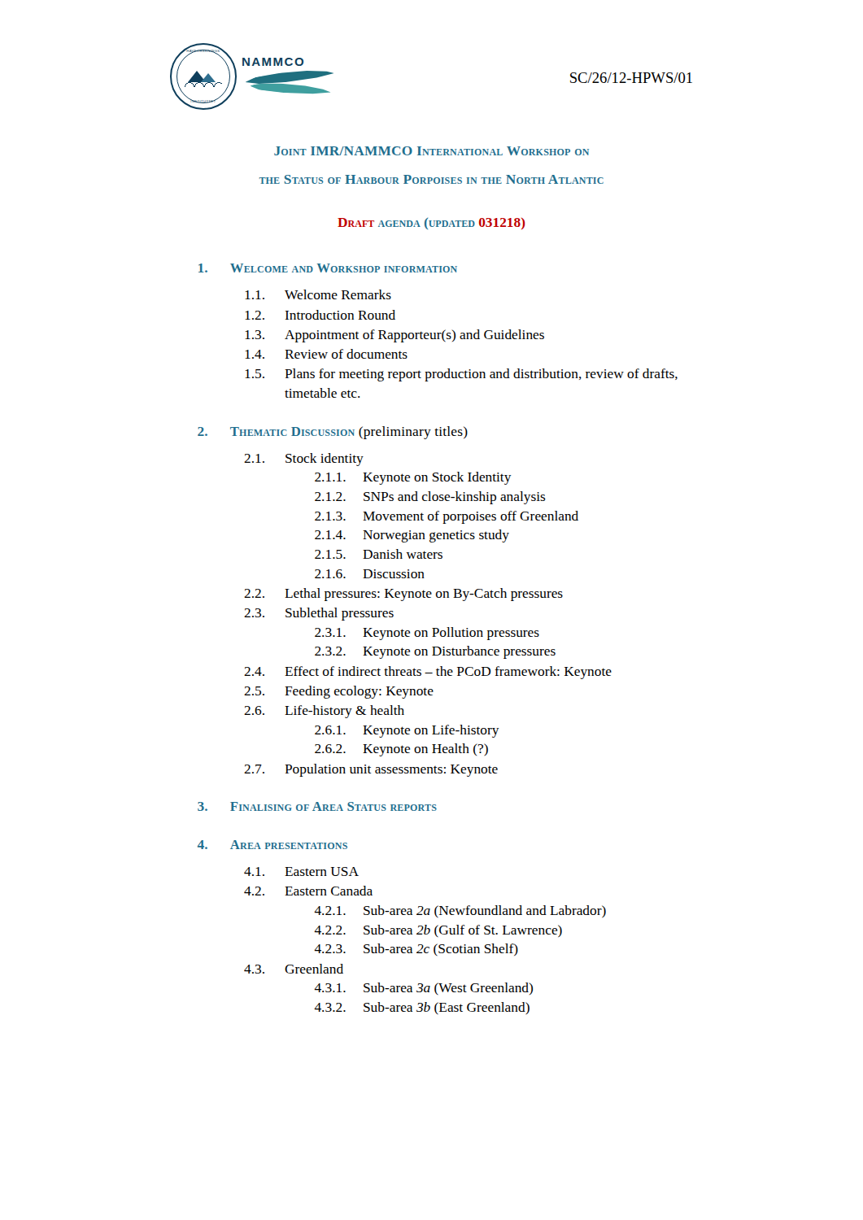Havforsknings Instituttet
NAMMCO
SC/26/12-HPWS/01
Joint IMR/NAMMCO International Workshop on the Status of Harbour Porpoises in the North Atlantic
Draft agenda (updated 031218)
Welcome and Workshop information
Welcome Remarks
Introduction Round
Appointment of Rapporteur(s) and Guidelines
Review of documents
Plans for meeting report production and distribution, review of drafts, timetable etc.
Thematic Discussion (preliminary titles)
Stock identity
Keynote on Stock Identity
SNPs and close-kinship analysis
Movement of porpoises off Greenland
Norwegian genetics study
Danish waters
Discussion
Lethal pressures: Keynote on By-Catch pressures
Sublethal pressures
Keynote on Pollution pressures
Keynote on Disturbance pressures
Effect of indirect threats – the PCoD framework: Keynote
Feeding ecology: Keynote
Life-history & health
Keynote on Life-history
Keynote on Health (?)
Population unit assessments: Keynote
Finalising of Area Status reports
Area presentations
Eastern USA
Eastern Canada
Sub-area 2a (Newfoundland and Labrador)
Sub-area 2b (Gulf of St. Lawrence)
Sub-area 2c (Scotian Shelf)
Greenland
Sub-area 3a (West Greenland)
Sub-area 3b (East Greenland)